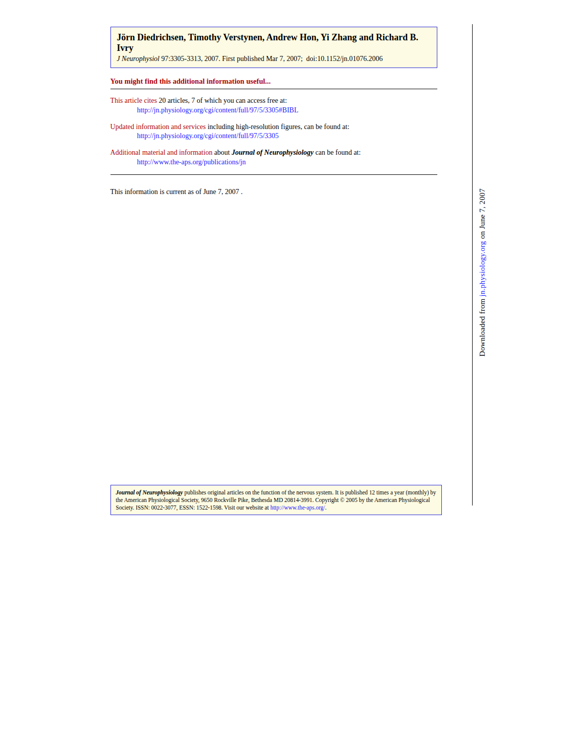Downloaded from jn.physiology.org on June 7, 2007
Jörn Diedrichsen, Timothy Verstynen, Andrew Hon, Yi Zhang and Richard B. Ivry
J Neurophysiol 97:3305-3313, 2007. First published Mar 7, 2007; doi:10.1152/jn.01076.2006
You might find this additional information useful...
This article cites 20 articles, 7 of which you can access free at: http://jn.physiology.org/cgi/content/full/97/5/3305#BIBL
Updated information and services including high-resolution figures, can be found at: http://jn.physiology.org/cgi/content/full/97/5/3305
Additional material and information about Journal of Neurophysiology can be found at: http://www.the-aps.org/publications/jn
This information is current as of June 7, 2007 .
Journal of Neurophysiology publishes original articles on the function of the nervous system. It is published 12 times a year (monthly) by the American Physiological Society, 9650 Rockville Pike, Bethesda MD 20814-3991. Copyright © 2005 by the American Physiological Society. ISSN: 0022-3077, ESSN: 1522-1598. Visit our website at http://www.the-aps.org/.